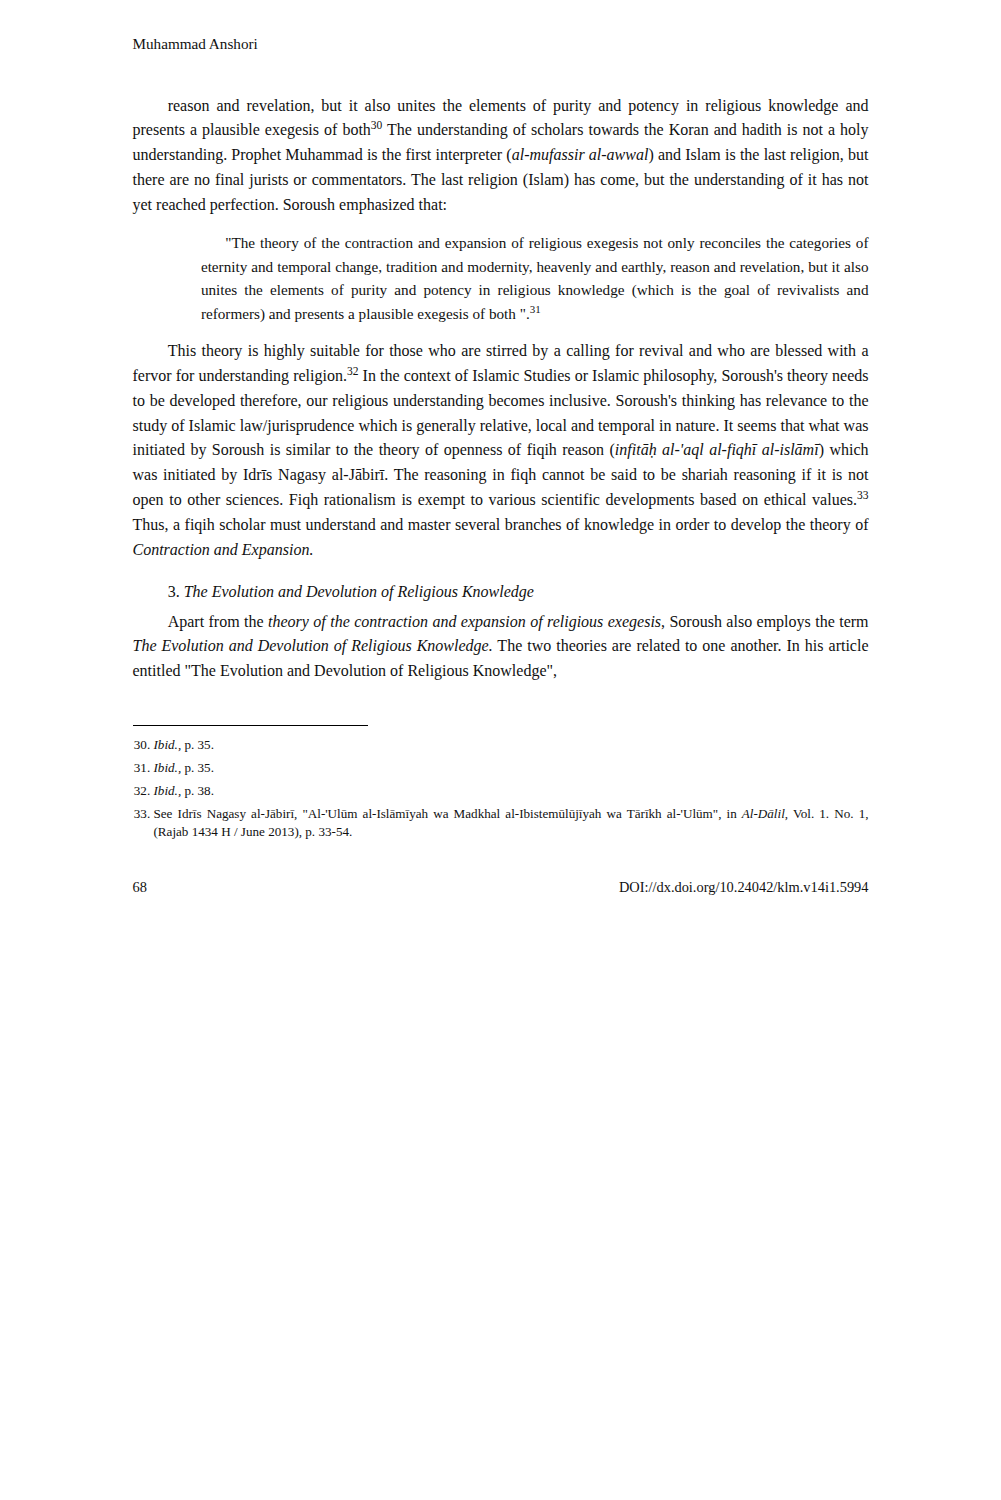Muhammad Anshori
reason and revelation, but it also unites the elements of purity and potency in religious knowledge and presents a plausible exegesis of both30 The understanding of scholars towards the Koran and hadith is not a holy understanding. Prophet Muhammad is the first interpreter (al-mufassir al-awwal) and Islam is the last religion, but there are no final jurists or commentators. The last religion (Islam) has come, but the understanding of it has not yet reached perfection. Soroush emphasized that:
"The theory of the contraction and expansion of religious exegesis not only reconciles the categories of eternity and temporal change, tradition and modernity, heavenly and earthly, reason and revelation, but it also unites the elements of purity and potency in religious knowledge (which is the goal of revivalists and reformers) and presents a plausible exegesis of both ".31
This theory is highly suitable for those who are stirred by a calling for revival and who are blessed with a fervor for understanding religion.32 In the context of Islamic Studies or Islamic philosophy, Soroush's theory needs to be developed therefore, our religious understanding becomes inclusive. Soroush's thinking has relevance to the study of Islamic law/jurisprudence which is generally relative, local and temporal in nature. It seems that what was initiated by Soroush is similar to the theory of openness of fiqih reason (infitāḥ al-'aql al-fiqhī al-islāmī) which was initiated by Idrīs Nagasy al-Jābirī. The reasoning in fiqh cannot be said to be shariah reasoning if it is not open to other sciences. Fiqh rationalism is exempt to various scientific developments based on ethical values.33 Thus, a fiqih scholar must understand and master several branches of knowledge in order to develop the theory of Contraction and Expansion.
3. The Evolution and Devolution of Religious Knowledge
Apart from the theory of the contraction and expansion of religious exegesis, Soroush also employs the term The Evolution and Devolution of Religious Knowledge. The two theories are related to one another. In his article entitled "The Evolution and Devolution of Religious Knowledge",
Ibid., p. 35.
Ibid., p. 35.
Ibid., p. 38.
See Idrīs Nagasy al-Jābirī, "Al-'Ulūm al-Islāmīyah wa Madkhal al-Ibistemūlūjīyah wa Tārīkh al-'Ulūm", in Al-Dālil, Vol. 1. No. 1, (Rajab 1434 H / June 2013), p. 33-54.
68 DOI://dx.doi.org/10.24042/klm.v14i1.5994